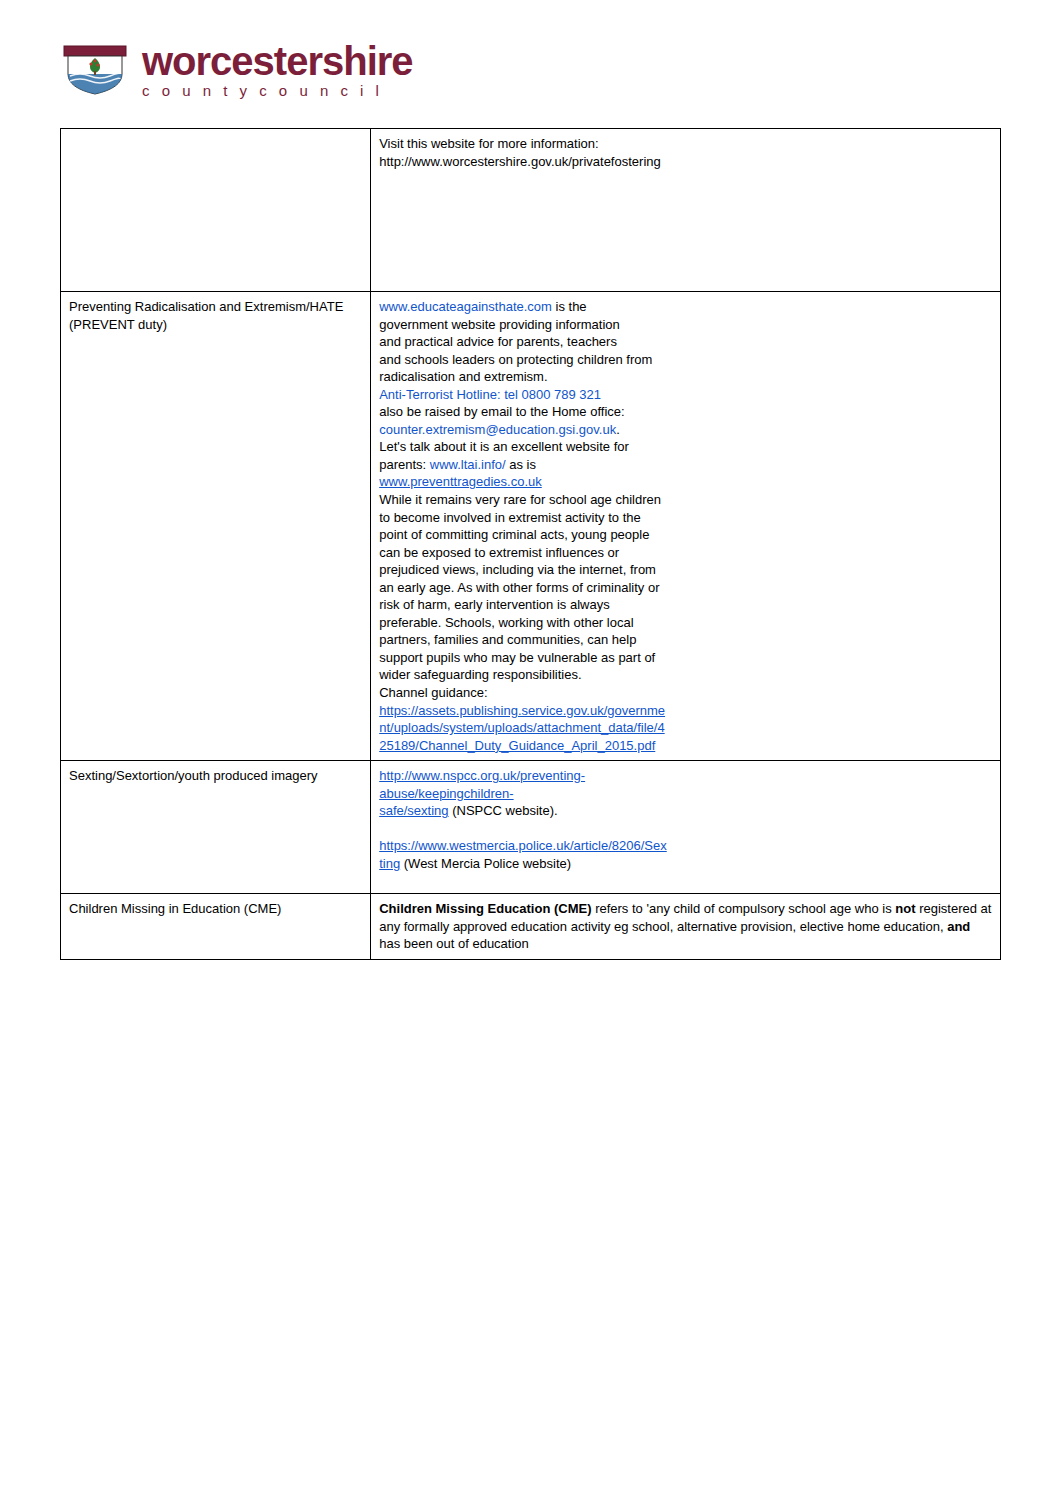worcestershire c o u n t y c o u n c i l
| | Visit this website for more information: http://www.worcestershire.gov.uk/privatefostering |
| Preventing Radicalisation and Extremism/HATE (PREVENT duty) | www.educateagainsthate.com is the government website providing information and practical advice for parents, teachers and schools leaders on protecting children from radicalisation and extremism. Anti-Terrorist Hotline: tel 0800 789 321 also be raised by email to the Home office: counter.extremism@education.gsi.gov.uk . Let's talk about it is an excellent website for parents: www.ltai.info/ as is www.preventtragedies.co.uk While it remains very rare for school age children to become involved in extremist activity to the point of committing criminal acts, young people can be exposed to extremist influences or prejudiced views, including via the internet, from an early age. As with other forms of criminality or risk of harm, early intervention is always preferable. Schools, working with other local partners, families and communities, can help support pupils who may be vulnerable as part of wider safeguarding responsibilities. Channel guidance: https://assets.publishing.service.gov.uk/governme nt/uploads/system/uploads/attachment_data/file/4 25189/Channel_Duty_Guidance_April_2015.pdf |
| Sexting/Sextortion/youth produced imagery | http://www.nspcc.org.uk/preventing- abuse/keepingchildren- safe/sexting (NSPCC website). https://www.westmercia.police.uk/article/8206/Sex ting (West Mercia Police website) |
| Children Missing in Education (CME) | Children Missing Education (CME) refers to 'any child of compulsory school age who is not registered at any formally approved education activity eg school, alternative provision, elective home education, and has been out of education |